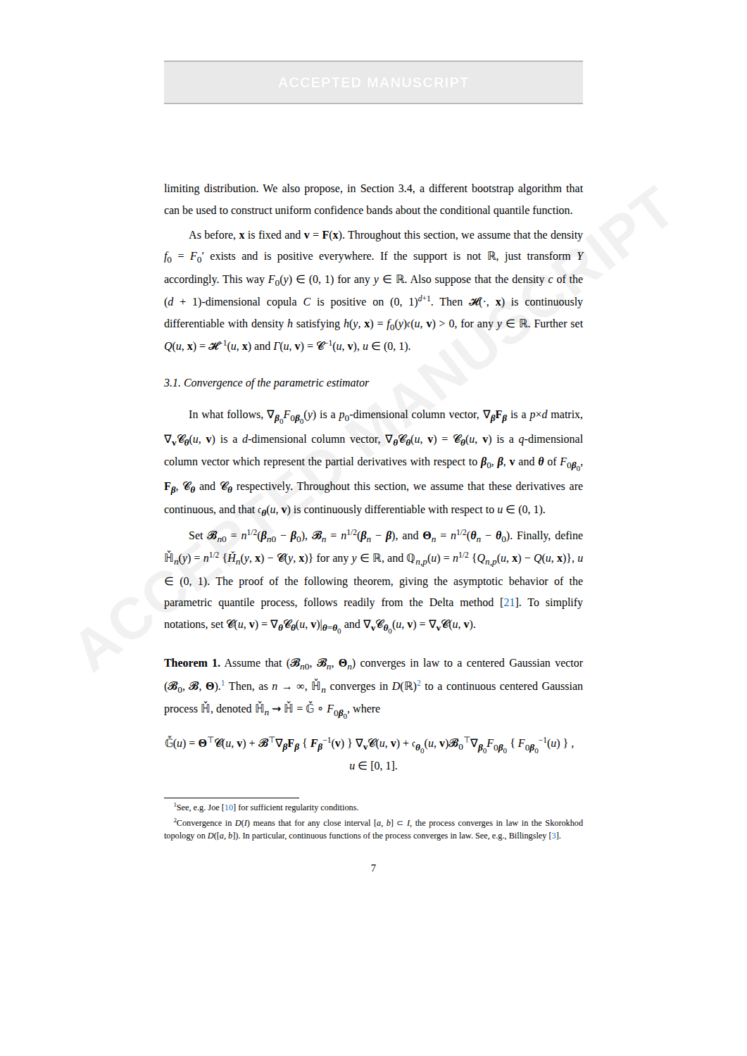ACCEPTED MANUSCRIPT
ACCEPTED MANUSCRIPT
limiting distribution. We also propose, in Section 3.4, a different bootstrap algorithm that can be used to construct uniform confidence bands about the conditional quantile function.
As before, x is fixed and v = F(x). Throughout this section, we assume that the density f0 = F0′ exists and is positive everywhere. If the support is not ℝ, just transform Y accordingly. This way F0(y) ∈ (0, 1) for any y ∈ ℝ. Also suppose that the density c of the (d + 1)-dimensional copula C is positive on (0, 1)d+1. Then 𝓗(·, x) is continuously differentiable with density h satisfying h(y, x) = f0(y)𝔠(u, v) > 0, for any y ∈ ℝ. Further set Q(u, x) = 𝓗−1(u, x) and Γ(u, v) = 𝓒−1(u, v), u ∈ (0, 1).
3.1. Convergence of the parametric estimator
In what follows, ∇β0F0β0(y) is a p0-dimensional column vector, ∇βFβ is a p×d matrix, ∇v𝓒θ(u, v) is a d-dimensional column vector, ∇θ𝓒θ(u, v) = 𝓒̇θ(u, v) is a q-dimensional column vector which represent the partial derivatives with respect to β0, β, v and θ of F0β0, Fβ, 𝓒θ and 𝓒θ respectively. Throughout this section, we assume that these derivatives are continuous, and that 𝔠θ(u, v) is continuously differentiable with respect to u ∈ (0, 1).
Set 𝓑n0 = n1/2(βn0 − β0), 𝓑n = n1/2(βn − β), and Θn = n1/2(θn − θ0). Finally, define ℍ̌n(y) = n1/2 {Ȟn(y, x) − 𝓒(y, x)} for any y ∈ ℝ, and ℚn,p(u) = n1/2 {Qn,p(u, x) − Q(u, x)}, u ∈ (0, 1). The proof of the following theorem, giving the asymptotic behavior of the parametric quantile process, follows readily from the Delta method [21]. To simplify notations, set 𝓒̇(u, v) = ∇θ𝓒θ(u, v)|θ=θ0 and ∇v𝓒θ0(u, v) = ∇v𝓒(u, v).
Theorem 1. Assume that (𝓑n0, 𝓑n, Θn) converges in law to a centered Gaussian vector (𝓑0, 𝓑, Θ).1 Then, as n → ∞, ℍ̌n converges in D(ℝ)2 to a continuous centered Gaussian process ℍ̌, denoted ℍ̌n ⇝ ℍ̌ = 𝔾̌ ∘ F0β0, where
𝔾̌(u) = Θ⊤𝓒̇(u, v) + 𝓑⊤∇βFβ { Fβ−1(v) } ∇v𝓒(u, v) + 𝔠θ0(u, v)𝓑0⊤∇β0F0β0 { F0β0−1(u) } , u ∈ [0, 1].
1See, e.g. Joe [10] for sufficient regularity conditions.
2Convergence in D(I) means that for any close interval [a, b] ⊂ I, the process converges in law in the Skorokhod topology on D([a, b]). In particular, continuous functions of the process converges in law. See, e.g., Billingsley [3].
7